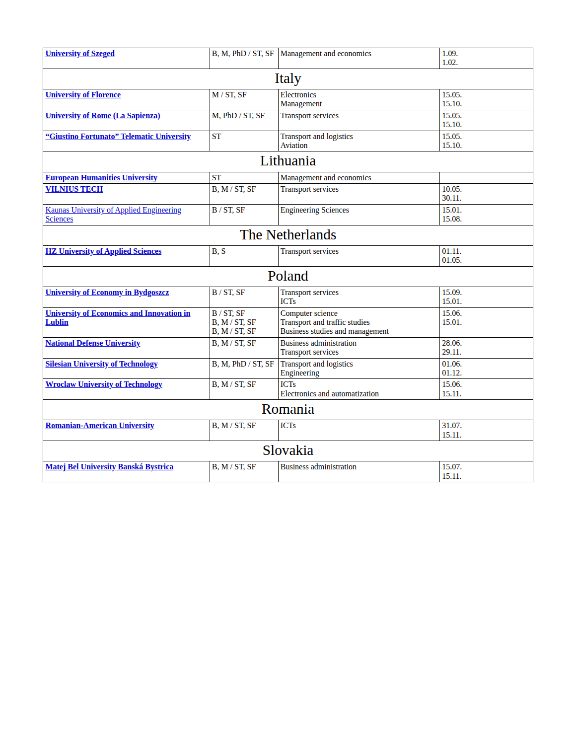| University of Szeged | B, M, PhD / ST, SF | Management and economics | 1.09. 1.02. |
| Italy |
| University of Florence | M / ST, SF | Electronics Management | 15.05. 15.10. |
| University of Rome (La Sapienza) | M, PhD / ST, SF | Transport services | 15.05. 15.10. |
| “Giustino Fortunato” Telematic University | ST | Transport and logistics Aviation | 15.05. 15.10. |
| Lithuania |
| European Humanities University | ST | Management and economics | |
| VILNIUS TECH | B, M / ST, SF | Transport services | 10.05. 30.11. |
| Kaunas University of Applied Engineering Sciences | B / ST, SF | Engineering Sciences | 15.01. 15.08. |
| The Netherlands |
| HZ University of Applied Sciences | B, S | Transport services | 01.11. 01.05. |
| Poland |
| University of Economy in Bydgoszcz | B / ST, SF | Transport services ICTs | 15.09. 15.01. |
| University of Economics and Innovation in Lublin | B / ST, SF B, M / ST, SF B, M / ST, SF | Computer science Transport and traffic studies Business studies and management | 15.06. 15.01. |
| National Defense University | B, M / ST, SF | Business administration Transport services | 28.06. 29.11. |
| Silesian University of Technology | B, M, PhD / ST, SF | Transport and logistics Engineering | 01.06. 01.12. |
| Wroclaw University of Technology | B, M / ST, SF | ICTs Electronics and automatization | 15.06. 15.11. |
| Romania |
| Romanian-American University | B, M / ST, SF | ICTs | 31.07. 15.11. |
| Slovakia |
| Matej Bel University Banská Bystrica | B, M / ST, SF | Business administration | 15.07. 15.11. |